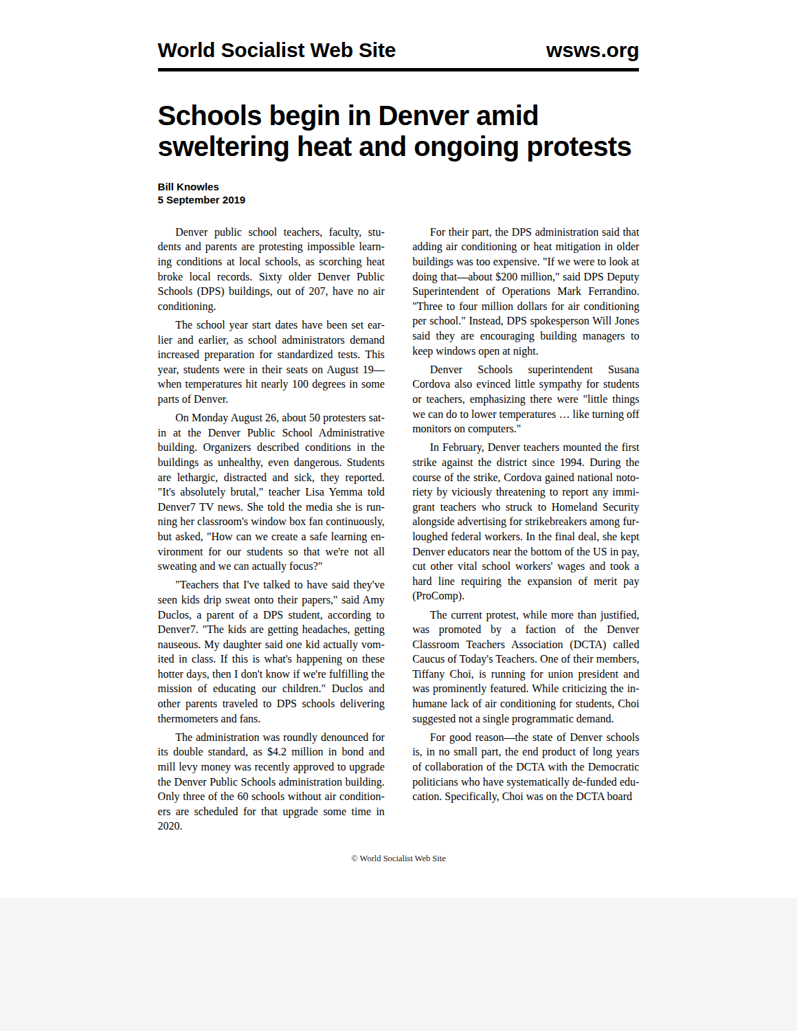World Socialist Web Site
wsws.org
Schools begin in Denver amid sweltering heat and ongoing protests
Bill Knowles 5 September 2019
Denver public school teachers, faculty, students and parents are protesting impossible learning conditions at local schools, as scorching heat broke local records. Sixty older Denver Public Schools (DPS) buildings, out of 207, have no air conditioning.
The school year start dates have been set earlier and earlier, as school administrators demand increased preparation for standardized tests. This year, students were in their seats on August 19—when temperatures hit nearly 100 degrees in some parts of Denver.
On Monday August 26, about 50 protesters sat-in at the Denver Public School Administrative building. Organizers described conditions in the buildings as unhealthy, even dangerous. Students are lethargic, distracted and sick, they reported. "It's absolutely brutal," teacher Lisa Yemma told Denver7 TV news. She told the media she is running her classroom's window box fan continuously, but asked, "How can we create a safe learning environment for our students so that we're not all sweating and we can actually focus?"
"Teachers that I've talked to have said they've seen kids drip sweat onto their papers," said Amy Duclos, a parent of a DPS student, according to Denver7. "The kids are getting headaches, getting nauseous. My daughter said one kid actually vomited in class. If this is what's happening on these hotter days, then I don't know if we're fulfilling the mission of educating our children." Duclos and other parents traveled to DPS schools delivering thermometers and fans.
The administration was roundly denounced for its double standard, as $4.2 million in bond and mill levy money was recently approved to upgrade the Denver Public Schools administration building. Only three of the 60 schools without air conditioners are scheduled for that upgrade some time in 2020.
For their part, the DPS administration said that adding air conditioning or heat mitigation in older buildings was too expensive. "If we were to look at doing that—about $200 million," said DPS Deputy Superintendent of Operations Mark Ferrandino. "Three to four million dollars for air conditioning per school." Instead, DPS spokesperson Will Jones said they are encouraging building managers to keep windows open at night.
Denver Schools superintendent Susana Cordova also evinced little sympathy for students or teachers, emphasizing there were "little things we can do to lower temperatures … like turning off monitors on computers."
In February, Denver teachers mounted the first strike against the district since 1994. During the course of the strike, Cordova gained national notoriety by viciously threatening to report any immigrant teachers who struck to Homeland Security alongside advertising for strikebreakers among furloughed federal workers. In the final deal, she kept Denver educators near the bottom of the US in pay, cut other vital school workers' wages and took a hard line requiring the expansion of merit pay (ProComp).
The current protest, while more than justified, was promoted by a faction of the Denver Classroom Teachers Association (DCTA) called Caucus of Today's Teachers. One of their members, Tiffany Choi, is running for union president and was prominently featured. While criticizing the inhumane lack of air conditioning for students, Choi suggested not a single programmatic demand.
For good reason—the state of Denver schools is, in no small part, the end product of long years of collaboration of the DCTA with the Democratic politicians who have systematically de-funded education. Specifically, Choi was on the DCTA board
© World Socialist Web Site